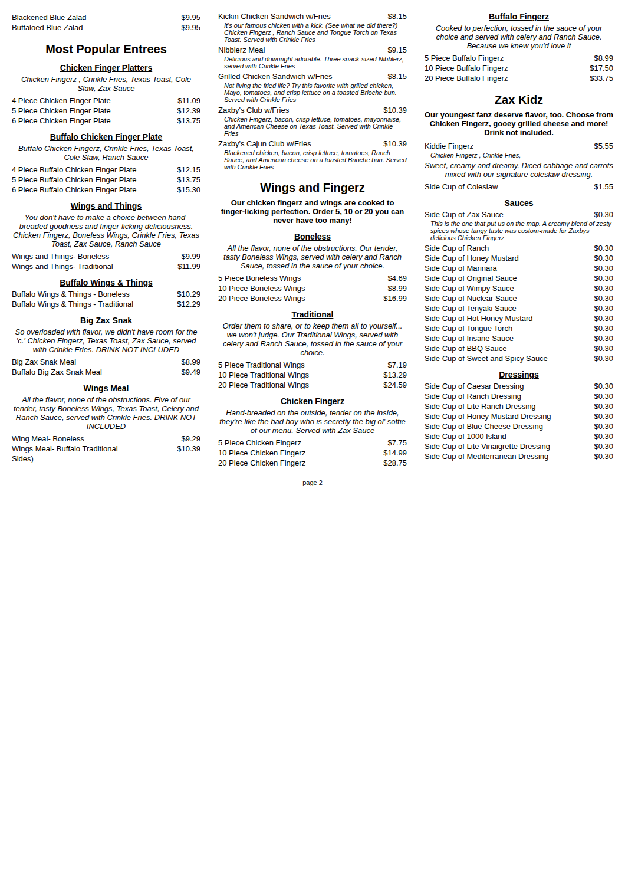Blackened Blue Zalad$9.95
Buffaloed Blue Zalad$9.95
Most Popular Entrees
Chicken Finger Platters
Chicken Fingerz , Crinkle Fries, Texas Toast, Cole Slaw, Zax Sauce
4 Piece Chicken Finger Plate$11.09
5 Piece Chicken Finger Plate$12.39
6 Piece Chicken Finger Plate$13.75
Buffalo Chicken Finger Plate
Buffalo Chicken Fingerz, Crinkle Fries, Texas Toast, Cole Slaw, Ranch Sauce
4 Piece Buffalo Chicken Finger Plate$12.15
5 Piece Buffalo Chicken Finger Plate$13.75
6 Piece Buffalo Chicken Finger Plate$15.30
Wings and Things
You don't have to make a choice between hand-breaded goodness and finger-licking deliciousness. Chicken Fingerz, Boneless Wings, Crinkle Fries, Texas Toast, Zax Sauce, Ranch Sauce
Wings and Things- Boneless$9.99
Wings and Things- Traditional$11.99
Buffalo Wings & Things
Buffalo Wings & Things - Boneless$10.29
Buffalo Wings & Things - Traditional$12.29
Big Zax Snak
So overloaded with flavor, we didn't have room for the 'c.' Chicken Fingerz, Texas Toast, Zax Sauce, served with Crinkle Fries. DRINK NOT INCLUDED
Big Zax Snak Meal$8.99
Buffalo Big Zax Snak Meal$9.49
Wings Meal
All the flavor, none of the obstructions. Five of our tender, tasty Boneless Wings, Texas Toast, Celery and Ranch Sauce, served with Crinkle Fries. DRINK NOT INCLUDED
Wing Meal- Boneless$9.29
Wings Meal- Buffalo Traditional$10.39
Sides)
Kickin Chicken Sandwich w/Fries$8.15
It's our famous chicken with a kick. (See what we did there?) Chicken Fingerz , Ranch Sauce and Tongue Torch on Texas Toast. Served with Crinkle Fries
Nibblerz Meal$9.15
Delicious and downright adorable. Three snack-sized Nibblerz, served with Crinkle Fries
Grilled Chicken Sandwich w/Fries$8.15
Not living the fried life? Try this favorite with grilled chicken, Mayo, tomatoes, and crisp lettuce on a toasted Brioche bun. Served with Crinkle Fries
Zaxby's Club w/Fries$10.39
Chicken Fingerz, bacon, crisp lettuce, tomatoes, mayonnaise, and American Cheese on Texas Toast. Served with Crinkle Fries
Zaxby's Cajun Club w/Fries$10.39
Blackened chicken, bacon, crisp lettuce, tomatoes, Ranch Sauce, and American cheese on a toasted Brioche bun. Served with Crinkle Fries
Wings and Fingerz
Our chicken fingerz and wings are cooked to finger-licking perfection. Order 5, 10 or 20 you can never have too many!
Boneless
All the flavor, none of the obstructions. Our tender, tasty Boneless Wings, served with celery and Ranch Sauce, tossed in the sauce of your choice.
5 Piece Boneless Wings$4.69
10 Piece Boneless Wings$8.99
20 Piece Boneless Wings$16.99
Traditional
Order them to share, or to keep them all to yourself... we won't judge. Our Traditional Wings, served with celery and Ranch Sauce, tossed in the sauce of your choice.
5 Piece Traditional Wings$7.19
10 Piece Traditional Wings$13.29
20 Piece Traditional Wings$24.59
Chicken Fingerz
Hand-breaded on the outside, tender on the inside, they're like the bad boy who is secretly the big ol' softie of our menu. Served with Zax Sauce
5 Piece Chicken Fingerz$7.75
10 Piece Chicken Fingerz$14.99
20 Piece Chicken Fingerz$28.75
Buffalo Fingerz
Cooked to perfection, tossed in the sauce of your choice and served with celery and Ranch Sauce. Because we knew you'd love it
5 Piece Buffalo Fingerz$8.99
10 Piece Buffalo Fingerz$17.50
20 Piece Buffalo Fingerz$33.75
Zax Kidz
Our youngest fanz deserve flavor, too. Choose from Chicken Fingerz, gooey grilled cheese and more! Drink not included.
Kiddie Fingerz$5.55
Chicken Fingerz , Crinkle Fries,
Sweet, creamy and dreamy. Diced cabbage and carrots mixed with our signature coleslaw dressing.
Side Cup of Coleslaw$1.55
Sauces
Side Cup of Zax Sauce$0.30
This is the one that put us on the map. A creamy blend of zesty spices whose tangy taste was custom-made for Zaxbys delicious Chicken Fingerz
Side Cup of Ranch$0.30
Side Cup of Honey Mustard$0.30
Side Cup of Marinara$0.30
Side Cup of Original Sauce$0.30
Side Cup of Wimpy Sauce$0.30
Side Cup of Nuclear Sauce$0.30
Side Cup of Teriyaki Sauce$0.30
Side Cup of Hot Honey Mustard$0.30
Side Cup of Tongue Torch$0.30
Side Cup of Insane Sauce$0.30
Side Cup of BBQ Sauce$0.30
Side Cup of Sweet and Spicy Sauce$0.30
Dressings
Side Cup of Caesar Dressing$0.30
Side Cup of Ranch Dressing$0.30
Side Cup of Lite Ranch Dressing$0.30
Side Cup of Honey Mustard Dressing$0.30
Side Cup of Blue Cheese Dressing$0.30
Side Cup of 1000 Island$0.30
Side Cup of Lite Vinaigrette Dressing$0.30
Side Cup of Mediterranean Dressing$0.30
page 2